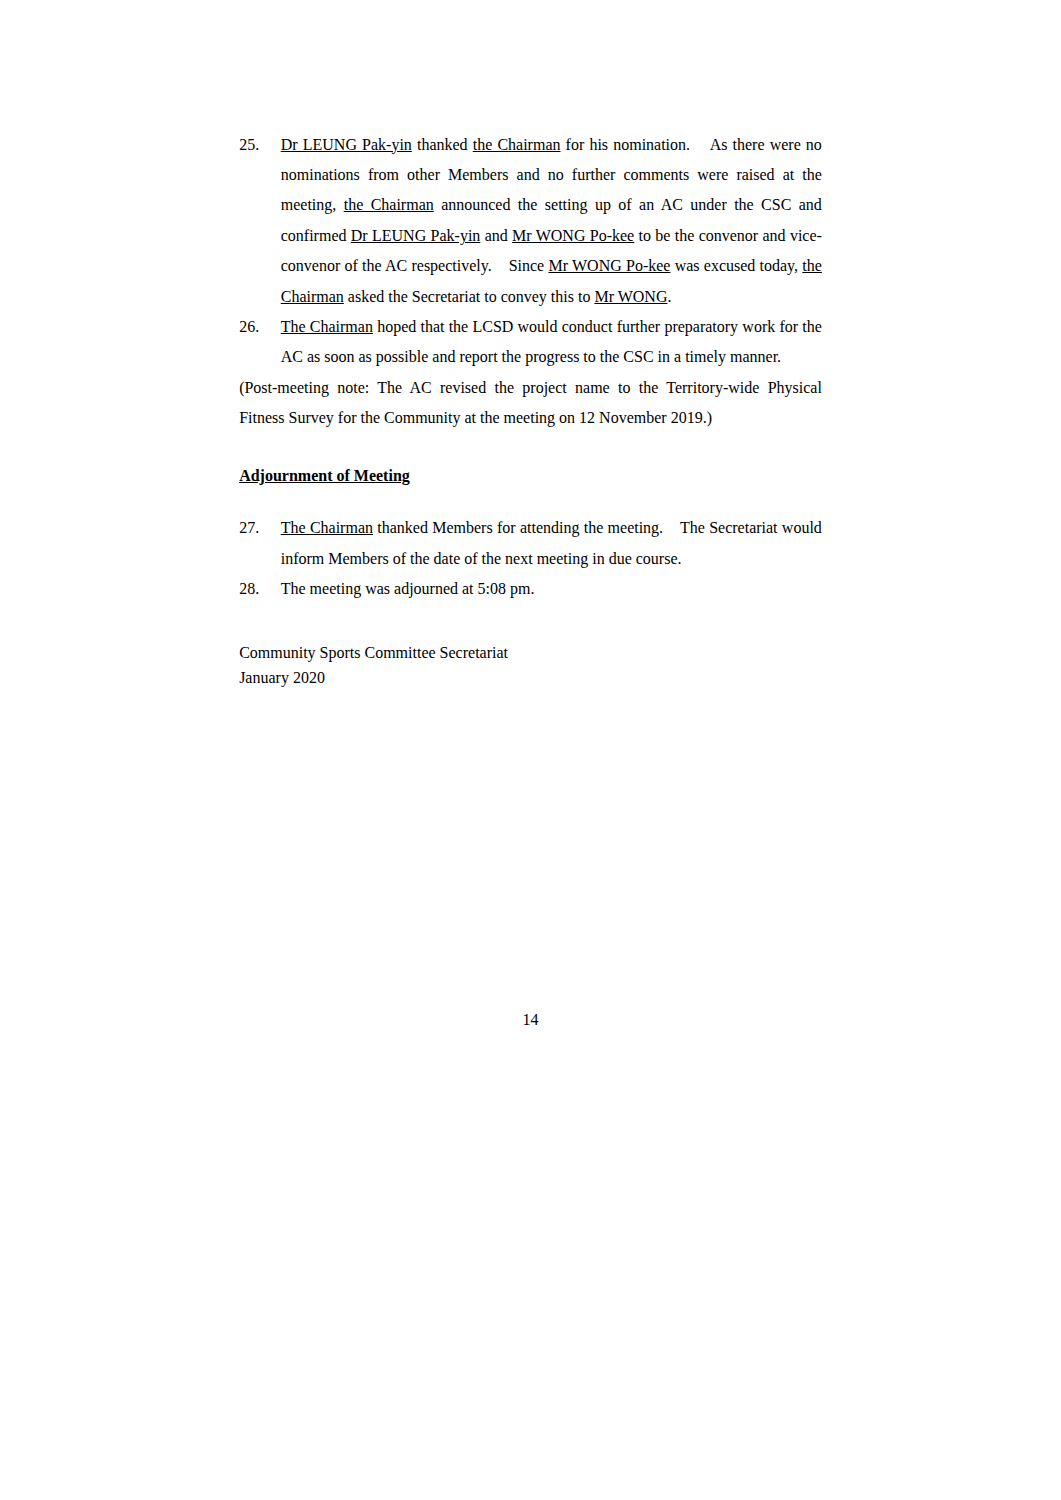25. Dr LEUNG Pak-yin thanked the Chairman for his nomination. As there were no nominations from other Members and no further comments were raised at the meeting, the Chairman announced the setting up of an AC under the CSC and confirmed Dr LEUNG Pak-yin and Mr WONG Po-kee to be the convenor and vice-convenor of the AC respectively. Since Mr WONG Po-kee was excused today, the Chairman asked the Secretariat to convey this to Mr WONG.
26. The Chairman hoped that the LCSD would conduct further preparatory work for the AC as soon as possible and report the progress to the CSC in a timely manner.
(Post-meeting note: The AC revised the project name to the Territory-wide Physical Fitness Survey for the Community at the meeting on 12 November 2019.)
Adjournment of Meeting
27. The Chairman thanked Members for attending the meeting. The Secretariat would inform Members of the date of the next meeting in due course.
28. The meeting was adjourned at 5:08 pm.
Community Sports Committee Secretariat
January 2020
14